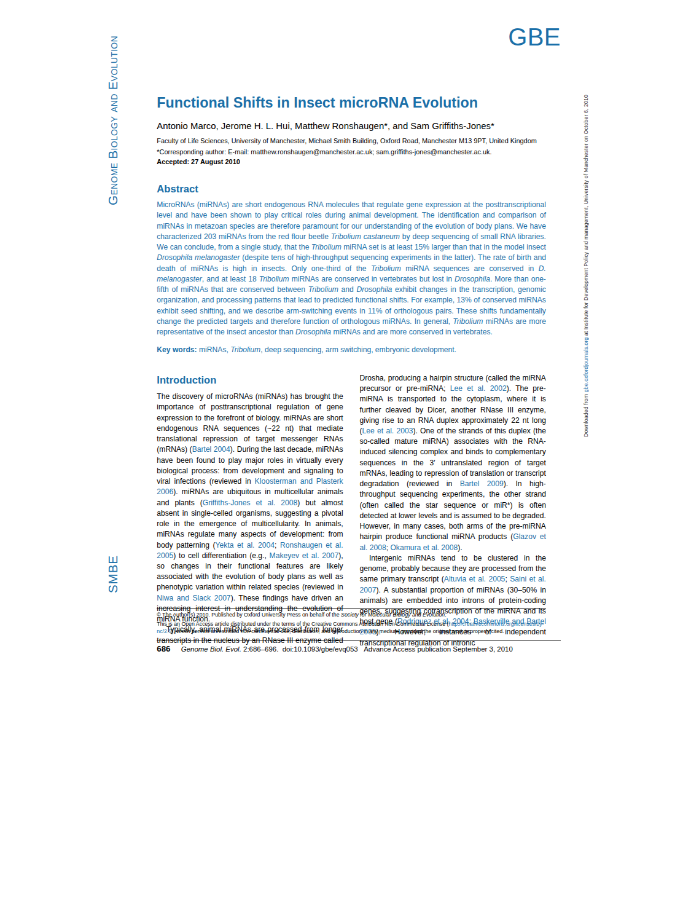GBE
Genome Biology and Evolution
SMBE
Downloaded from gbe.oxfordjournals.org at Institute for Development Policy and management, University of Manchester on October 6, 2010
Functional Shifts in Insect microRNA Evolution
Antonio Marco, Jerome H. L. Hui, Matthew Ronshaugen*, and Sam Griffiths-Jones*
Faculty of Life Sciences, University of Manchester, Michael Smith Building, Oxford Road, Manchester M13 9PT, United Kingdom
*Corresponding author: E-mail: matthew.ronshaugen@manchester.ac.uk; sam.griffiths-jones@manchester.ac.uk.
Accepted: 27 August 2010
Abstract
MicroRNAs (miRNAs) are short endogenous RNA molecules that regulate gene expression at the posttranscriptional level and have been shown to play critical roles during animal development. The identification and comparison of miRNAs in metazoan species are therefore paramount for our understanding of the evolution of body plans. We have characterized 203 miRNAs from the red flour beetle Tribolium castaneum by deep sequencing of small RNA libraries. We can conclude, from a single study, that the Tribolium miRNA set is at least 15% larger than that in the model insect Drosophila melanogaster (despite tens of high-throughput sequencing experiments in the latter). The rate of birth and death of miRNAs is high in insects. Only one-third of the Tribolium miRNA sequences are conserved in D. melanogaster, and at least 18 Tribolium miRNAs are conserved in vertebrates but lost in Drosophila. More than one-fifth of miRNAs that are conserved between Tribolium and Drosophila exhibit changes in the transcription, genomic organization, and processing patterns that lead to predicted functional shifts. For example, 13% of conserved miRNAs exhibit seed shifting, and we describe arm-switching events in 11% of orthologous pairs. These shifts fundamentally change the predicted targets and therefore function of orthologous miRNAs. In general, Tribolium miRNAs are more representative of the insect ancestor than Drosophila miRNAs and are more conserved in vertebrates.
Key words: miRNAs, Tribolium, deep sequencing, arm switching, embryonic development.
Introduction
The discovery of microRNAs (miRNAs) has brought the importance of posttranscriptional regulation of gene expression to the forefront of biology. miRNAs are short endogenous RNA sequences (~22 nt) that mediate translational repression of target messenger RNAs (mRNAs) (Bartel 2004). During the last decade, miRNAs have been found to play major roles in virtually every biological process: from development and signaling to viral infections (reviewed in Kloosterman and Plasterk 2006). miRNAs are ubiquitous in multicellular animals and plants (Griffiths-Jones et al. 2008) but almost absent in single-celled organisms, suggesting a pivotal role in the emergence of multicellularity. In animals, miRNAs regulate many aspects of development: from body patterning (Yekta et al. 2004; Ronshaugen et al. 2005) to cell differentiation (e.g., Makeyev et al. 2007), so changes in their functional features are likely associated with the evolution of body plans as well as phenotypic variation within related species (reviewed in Niwa and Slack 2007). These findings have driven an increasing interest in understanding the evolution of miRNA function.
Typically, animal miRNAs are processed from longer transcripts in the nucleus by an RNase III enzyme called Drosha, producing a hairpin structure (called the miRNA precursor or pre-miRNA; Lee et al. 2002). The pre-miRNA is transported to the cytoplasm, where it is further cleaved by Dicer, another RNase III enzyme, giving rise to an RNA duplex approximately 22 nt long (Lee et al. 2003). One of the strands of this duplex (the so-called mature miRNA) associates with the RNA-induced silencing complex and binds to complementary sequences in the 3′ untranslated region of target mRNAs, leading to repression of translation or transcript degradation (reviewed in Bartel 2009). In high-throughput sequencing experiments, the other strand (often called the star sequence or miR*) is often detected at lower levels and is assumed to be degraded. However, in many cases, both arms of the pre-miRNA hairpin produce functional miRNA products (Glazov et al. 2008; Okamura et al. 2008).
Intergenic miRNAs tend to be clustered in the genome, probably because they are processed from the same primary transcript (Altuvia et al. 2005; Saini et al. 2007). A substantial proportion of miRNAs (30–50% in animals) are embedded into introns of protein-coding genes, suggesting cotranscription of the miRNA and its host gene (Rodriguez et al. 2004; Baskerville and Bartel 2005). However, instances of independent transcriptional regulation of intronic
© The Author(s) 2010. Published by Oxford University Press on behalf of the Society for Molecular Biology and Evolution.
This is an Open Access article distributed under the terms of the Creative Commons Attribution Non-Commercial License (http://creativecommons.org/licenses/by-nc/2.5), which permits unrestricted non-commercial use, distribution, and reproduction in any medium, provided the original work is properly cited.
686 Genome Biol. Evol. 2:686–696. doi:10.1093/gbe/evq053 Advance Access publication September 3, 2010